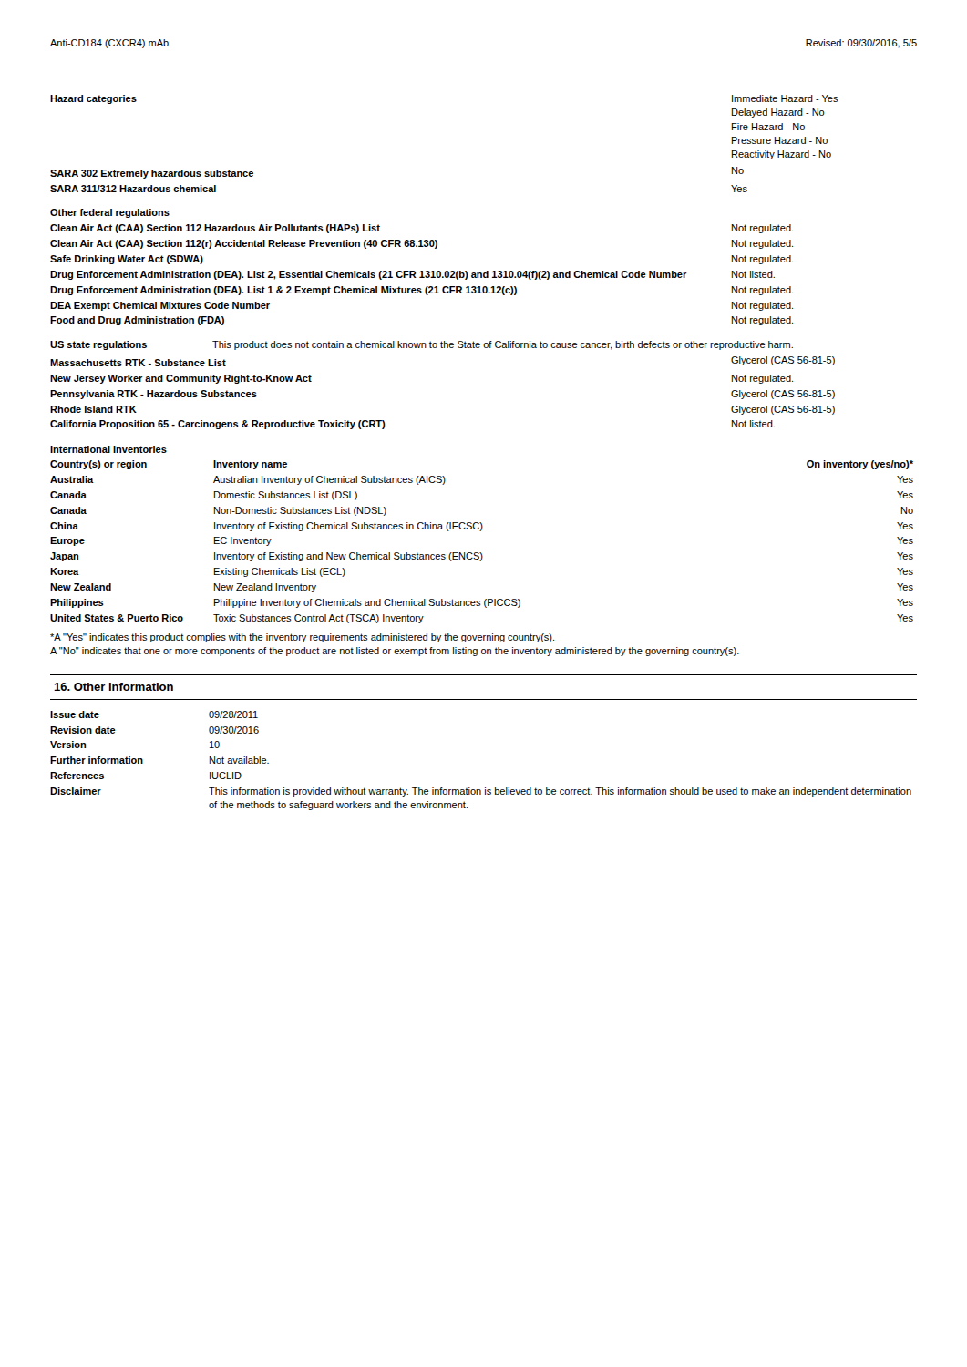Anti-CD184 (CXCR4) mAb
Revised: 09/30/2016, 5/5
| Hazard categories | | Immediate Hazard - Yes Delayed Hazard - No Fire Hazard - No Pressure Hazard - No Reactivity Hazard - No |
| SARA 302 Extremely hazardous substance | No |
| SARA 311/312 Hazardous chemical | Yes |
| Other federal regulations |
| Clean Air Act (CAA) Section 112 Hazardous Air Pollutants (HAPs) List | Not regulated. |
| Clean Air Act (CAA) Section 112(r) Accidental Release Prevention (40 CFR 68.130) | Not regulated. |
| Safe Drinking Water Act (SDWA) | Not regulated. |
| Drug Enforcement Administration (DEA). List 2, Essential Chemicals (21 CFR 1310.02(b) and 1310.04(f)(2) and Chemical Code Number | Not listed. |
| Drug Enforcement Administration (DEA). List 1 & 2 Exempt Chemical Mixtures (21 CFR 1310.12(c)) | Not regulated. |
| DEA Exempt Chemical Mixtures Code Number | Not regulated. |
| Food and Drug Administration (FDA) | Not regulated. |
| US state regulations | This product does not contain a chemical known to the State of California to cause cancer, birth defects or other reproductive harm. |
| Massachusetts RTK - Substance List | Glycerol (CAS 56-81-5) |
| New Jersey Worker and Community Right-to-Know Act | Not regulated. |
| Pennsylvania RTK - Hazardous Substances | Glycerol (CAS 56-81-5) |
| Rhode Island RTK | Glycerol (CAS 56-81-5) |
| California Proposition 65 - Carcinogens & Reproductive Toxicity (CRT) | Not listed. |
International Inventories
| Country(s) or region | Inventory name | On inventory (yes/no)* |
| Australia | Australian Inventory of Chemical Substances (AICS) | Yes |
| Canada | Domestic Substances List (DSL) | Yes |
| Canada | Non-Domestic Substances List (NDSL) | No |
| China | Inventory of Existing Chemical Substances in China (IECSC) | Yes |
| Europe | EC Inventory | Yes |
| Japan | Inventory of Existing and New Chemical Substances (ENCS) | Yes |
| Korea | Existing Chemicals List (ECL) | Yes |
| New Zealand | New Zealand Inventory | Yes |
| Philippines | Philippine Inventory of Chemicals and Chemical Substances (PICCS) | Yes |
| United States & Puerto Rico | Toxic Substances Control Act (TSCA) Inventory | Yes |
*A "Yes" indicates this product complies with the inventory requirements administered by the governing country(s).
A "No" indicates that one or more components of the product are not listed or exempt from listing on the inventory administered by the governing country(s).
16. Other information
| Issue date | 09/28/2011 |
| Revision date | 09/30/2016 |
| Version | 10 |
| Further information | Not available. |
| References | IUCLID |
| Disclaimer | This information is provided without warranty. The information is believed to be correct. This information should be used to make an independent determination of the methods to safeguard workers and the environment. |